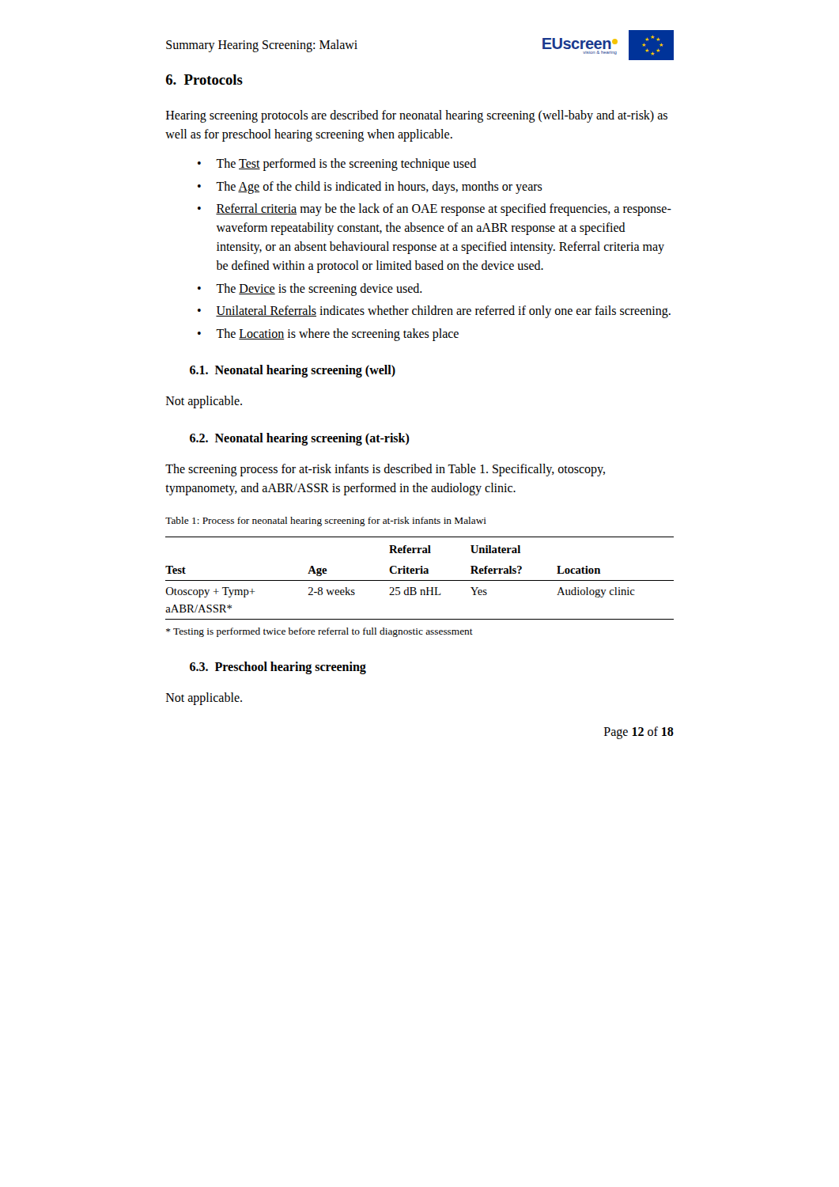Summary Hearing Screening: Malawi
EU screen vision & hearing
★ ★ ★ ★ ★ ★ ★ ★
6. Protocols
Hearing screening protocols are described for neonatal hearing screening (well-baby and at-risk) as well as for preschool hearing screening when applicable.
The Test performed is the screening technique used
The Age of the child is indicated in hours, days, months or years
Referral criteria may be the lack of an OAE response at specified frequencies, a response-waveform repeatability constant, the absence of an aABR response at a specified intensity, or an absent behavioural response at a specified intensity. Referral criteria may be defined within a protocol or limited based on the device used.
The Device is the screening device used.
Unilateral Referrals indicates whether children are referred if only one ear fails screening.
The Location is where the screening takes place
6.1. Neonatal hearing screening (well)
Not applicable.
6.2. Neonatal hearing screening (at-risk)
The screening process for at-risk infants is described in Table 1. Specifically, otoscopy, tympanomety, and aABR/ASSR is performed in the audiology clinic.
Table 1: Process for neonatal hearing screening for at-risk infants in Malawi
| | | Referral | Unilateral | |
| --- | --- | --- | --- | --- |
| Test | Age | Criteria | Referrals? | Location |
| Otoscopy + Tymp+ aABR/ASSR* | 2-8 weeks | 25 dB nHL | Yes | Audiology clinic |
* Testing is performed twice before referral to full diagnostic assessment
6.3. Preschool hearing screening
Not applicable.
Page 12 of 18